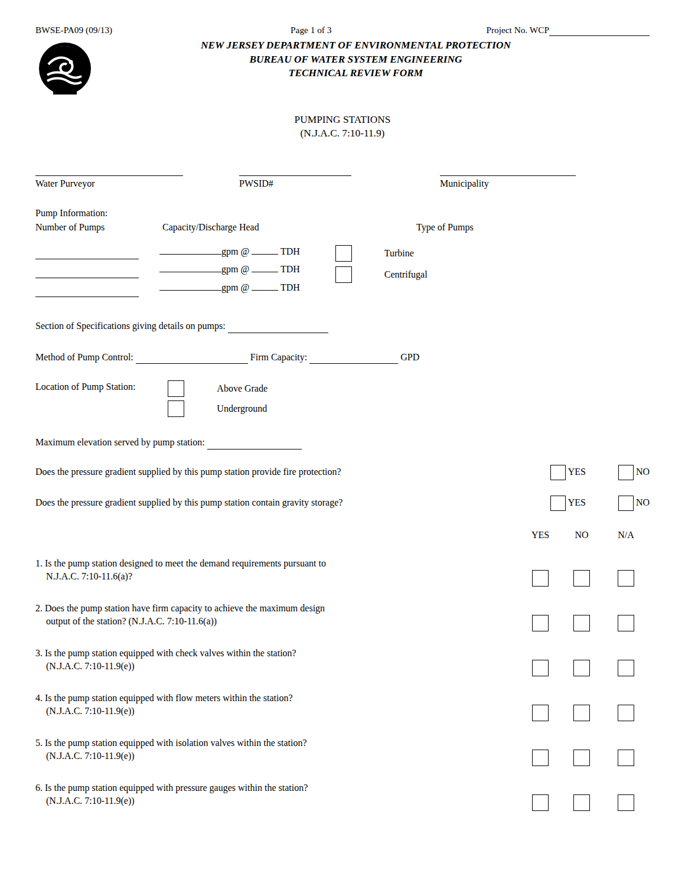BWSE-PA09 (09/13) Page 1 of 3 Project No. WCP
NEW JERSEY DEPARTMENT OF ENVIRONMENTAL PROTECTION
BUREAU OF WATER SYSTEM ENGINEERING
TECHNICAL REVIEW FORM
PUMPING STATIONS
(N.J.A.C. 7:10-11.9)
Water Purveyor
PWSID#
Municipality
Pump Information:
Number of Pumps
Capacity/Discharge Head
Type of Pumps
gpm @ TDH
gpm @ TDH
gpm @ TDH
Turbine
Centrifugal
Section of Specifications giving details on pumps:
Method of Pump Control: Firm Capacity: GPD
Location of Pump Station:
Above Grade
Underground
Maximum elevation served by pump station:
Does the pressure gradient supplied by this pump station provide fire protection?
YES NO
Does the pressure gradient supplied by this pump station contain gravity storage?
YES NO
YES NO N/A
1. Is the pump station designed to meet the demand requirements pursuant to N.J.A.C. 7:10-11.6(a)?
2. Does the pump station have firm capacity to achieve the maximum design output of the station? (N.J.A.C. 7:10-11.6(a))
3. Is the pump station equipped with check valves within the station? (N.J.A.C. 7:10-11.9(e))
4. Is the pump station equipped with flow meters within the station? (N.J.A.C. 7:10-11.9(e))
5. Is the pump station equipped with isolation valves within the station? (N.J.A.C. 7:10-11.9(e))
6. Is the pump station equipped with pressure gauges within the station? (N.J.A.C. 7:10-11.9(e))